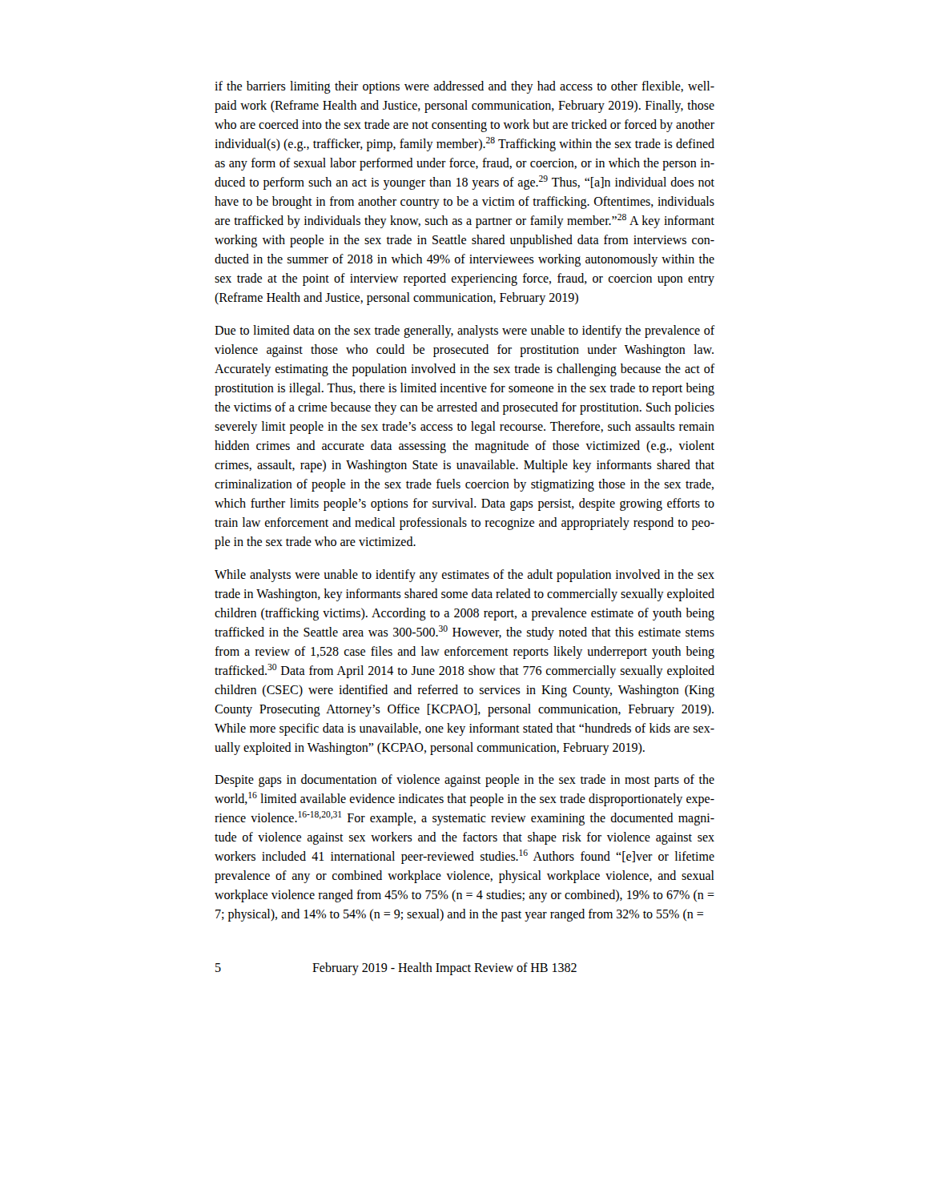if the barriers limiting their options were addressed and they had access to other flexible, well-paid work (Reframe Health and Justice, personal communication, February 2019). Finally, those who are coerced into the sex trade are not consenting to work but are tricked or forced by another individual(s) (e.g., trafficker, pimp, family member).28 Trafficking within the sex trade is defined as any form of sexual labor performed under force, fraud, or coercion, or in which the person induced to perform such an act is younger than 18 years of age.29 Thus, “[a]n individual does not have to be brought in from another country to be a victim of trafficking. Oftentimes, individuals are trafficked by individuals they know, such as a partner or family member.”28 A key informant working with people in the sex trade in Seattle shared unpublished data from interviews conducted in the summer of 2018 in which 49% of interviewees working autonomously within the sex trade at the point of interview reported experiencing force, fraud, or coercion upon entry (Reframe Health and Justice, personal communication, February 2019)
Due to limited data on the sex trade generally, analysts were unable to identify the prevalence of violence against those who could be prosecuted for prostitution under Washington law. Accurately estimating the population involved in the sex trade is challenging because the act of prostitution is illegal. Thus, there is limited incentive for someone in the sex trade to report being the victims of a crime because they can be arrested and prosecuted for prostitution. Such policies severely limit people in the sex trade’s access to legal recourse. Therefore, such assaults remain hidden crimes and accurate data assessing the magnitude of those victimized (e.g., violent crimes, assault, rape) in Washington State is unavailable. Multiple key informants shared that criminalization of people in the sex trade fuels coercion by stigmatizing those in the sex trade, which further limits people’s options for survival. Data gaps persist, despite growing efforts to train law enforcement and medical professionals to recognize and appropriately respond to people in the sex trade who are victimized.
While analysts were unable to identify any estimates of the adult population involved in the sex trade in Washington, key informants shared some data related to commercially sexually exploited children (trafficking victims). According to a 2008 report, a prevalence estimate of youth being trafficked in the Seattle area was 300-500.30 However, the study noted that this estimate stems from a review of 1,528 case files and law enforcement reports likely underreport youth being trafficked.30 Data from April 2014 to June 2018 show that 776 commercially sexually exploited children (CSEC) were identified and referred to services in King County, Washington (King County Prosecuting Attorney’s Office [KCPAO], personal communication, February 2019). While more specific data is unavailable, one key informant stated that “hundreds of kids are sexually exploited in Washington” (KCPAO, personal communication, February 2019).
Despite gaps in documentation of violence against people in the sex trade in most parts of the world,16 limited available evidence indicates that people in the sex trade disproportionately experience violence.16-18,20,31 For example, a systematic review examining the documented magnitude of violence against sex workers and the factors that shape risk for violence against sex workers included 41 international peer-reviewed studies.16 Authors found “[e]ver or lifetime prevalence of any or combined workplace violence, physical workplace violence, and sexual workplace violence ranged from 45% to 75% (n = 4 studies; any or combined), 19% to 67% (n = 7; physical), and 14% to 54% (n = 9; sexual) and in the past year ranged from 32% to 55% (n =
5
February 2019 - Health Impact Review of HB 1382